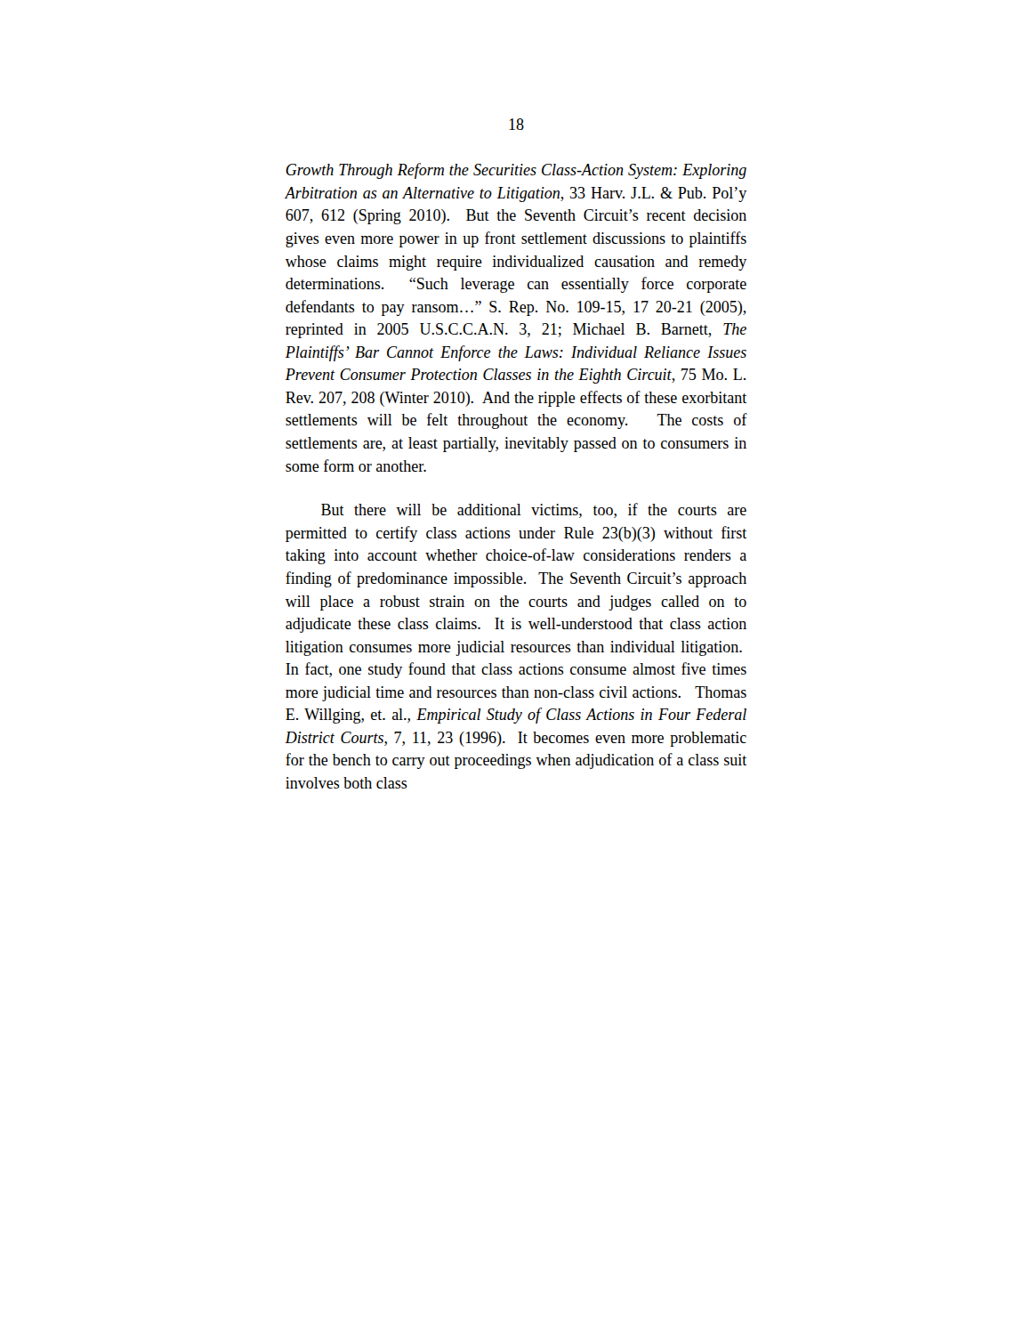18
Growth Through Reform the Securities Class-Action System: Exploring Arbitration as an Alternative to Litigation, 33 Harv. J.L. & Pub. Pol’y 607, 612 (Spring 2010). But the Seventh Circuit’s recent decision gives even more power in up front settlement discussions to plaintiffs whose claims might require individualized causation and remedy determinations. “Such leverage can essentially force corporate defendants to pay ransom…” S. Rep. No. 109-15, 17 20-21 (2005), reprinted in 2005 U.S.C.C.A.N. 3, 21; Michael B. Barnett, The Plaintiffs’ Bar Cannot Enforce the Laws: Individual Reliance Issues Prevent Consumer Protection Classes in the Eighth Circuit, 75 Mo. L. Rev. 207, 208 (Winter 2010). And the ripple effects of these exorbitant settlements will be felt throughout the economy. The costs of settlements are, at least partially, inevitably passed on to consumers in some form or another.
But there will be additional victims, too, if the courts are permitted to certify class actions under Rule 23(b)(3) without first taking into account whether choice-of-law considerations renders a finding of predominance impossible. The Seventh Circuit’s approach will place a robust strain on the courts and judges called on to adjudicate these class claims. It is well-understood that class action litigation consumes more judicial resources than individual litigation. In fact, one study found that class actions consume almost five times more judicial time and resources than non-class civil actions. Thomas E. Willging, et. al., Empirical Study of Class Actions in Four Federal District Courts, 7, 11, 23 (1996). It becomes even more problematic for the bench to carry out proceedings when adjudication of a class suit involves both class